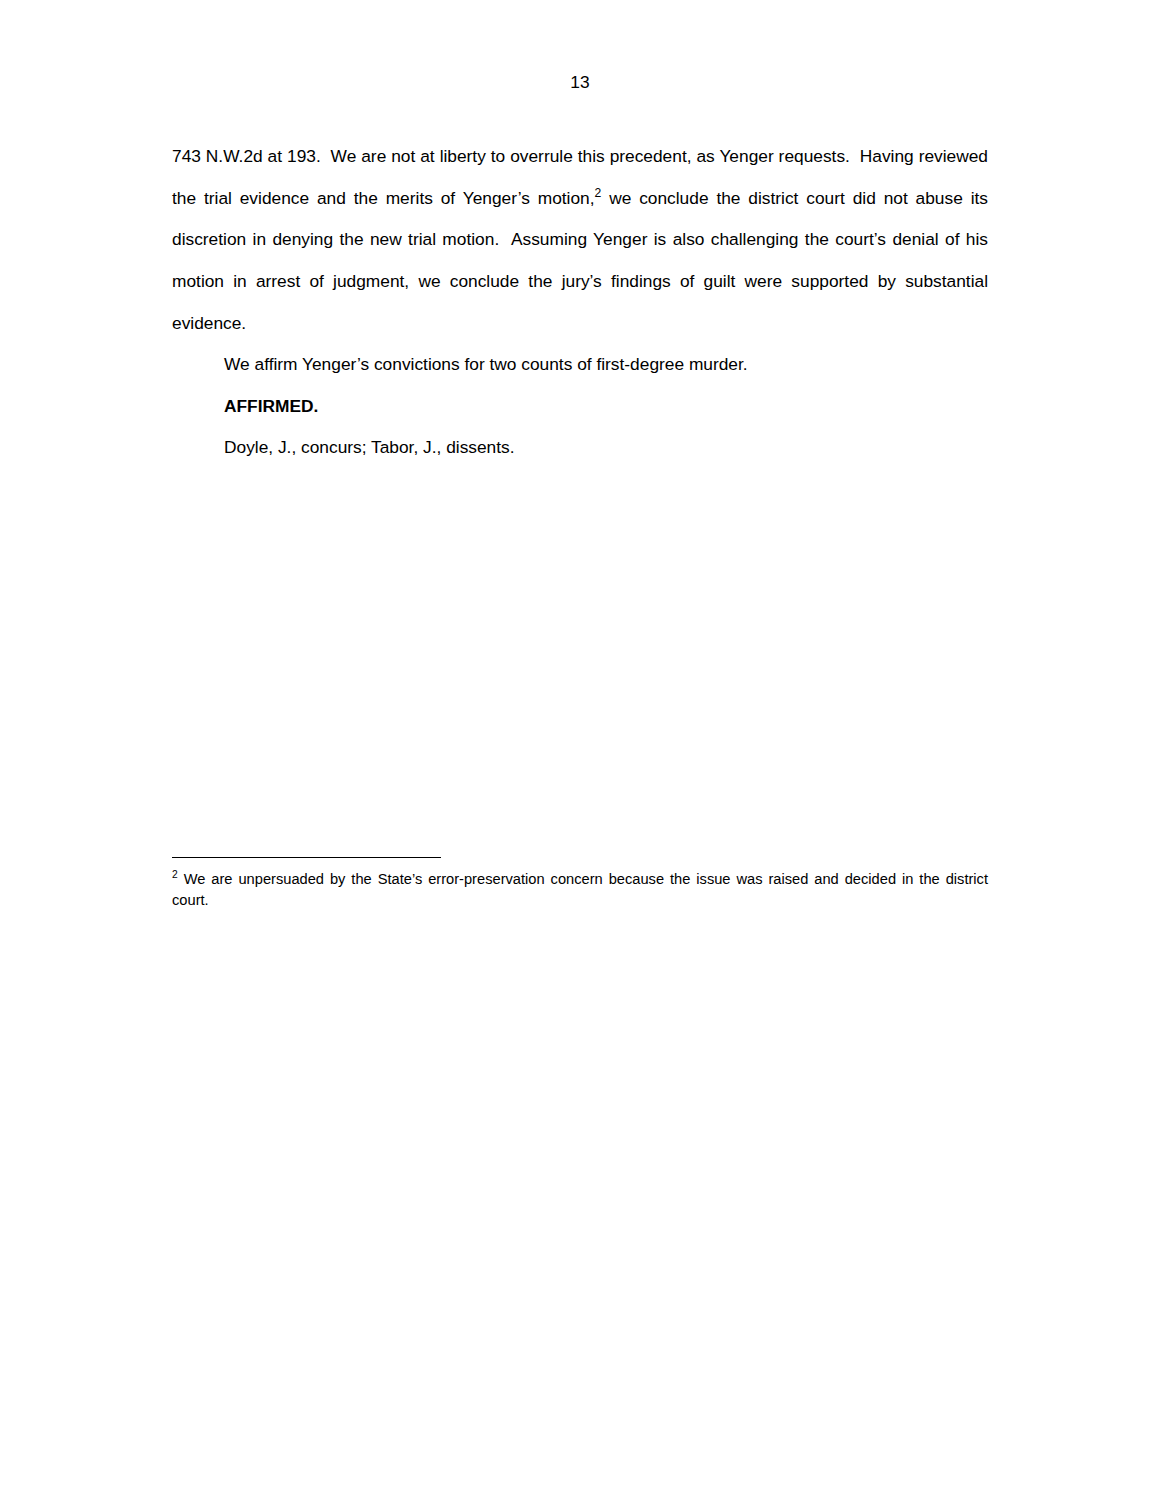13
743 N.W.2d at 193. We are not at liberty to overrule this precedent, as Yenger requests. Having reviewed the trial evidence and the merits of Yenger’s motion,2 we conclude the district court did not abuse its discretion in denying the new trial motion. Assuming Yenger is also challenging the court’s denial of his motion in arrest of judgment, we conclude the jury’s findings of guilt were supported by substantial evidence.
We affirm Yenger’s convictions for two counts of first-degree murder.
AFFIRMED.
Doyle, J., concurs; Tabor, J., dissents.
2 We are unpersuaded by the State’s error-preservation concern because the issue was raised and decided in the district court.